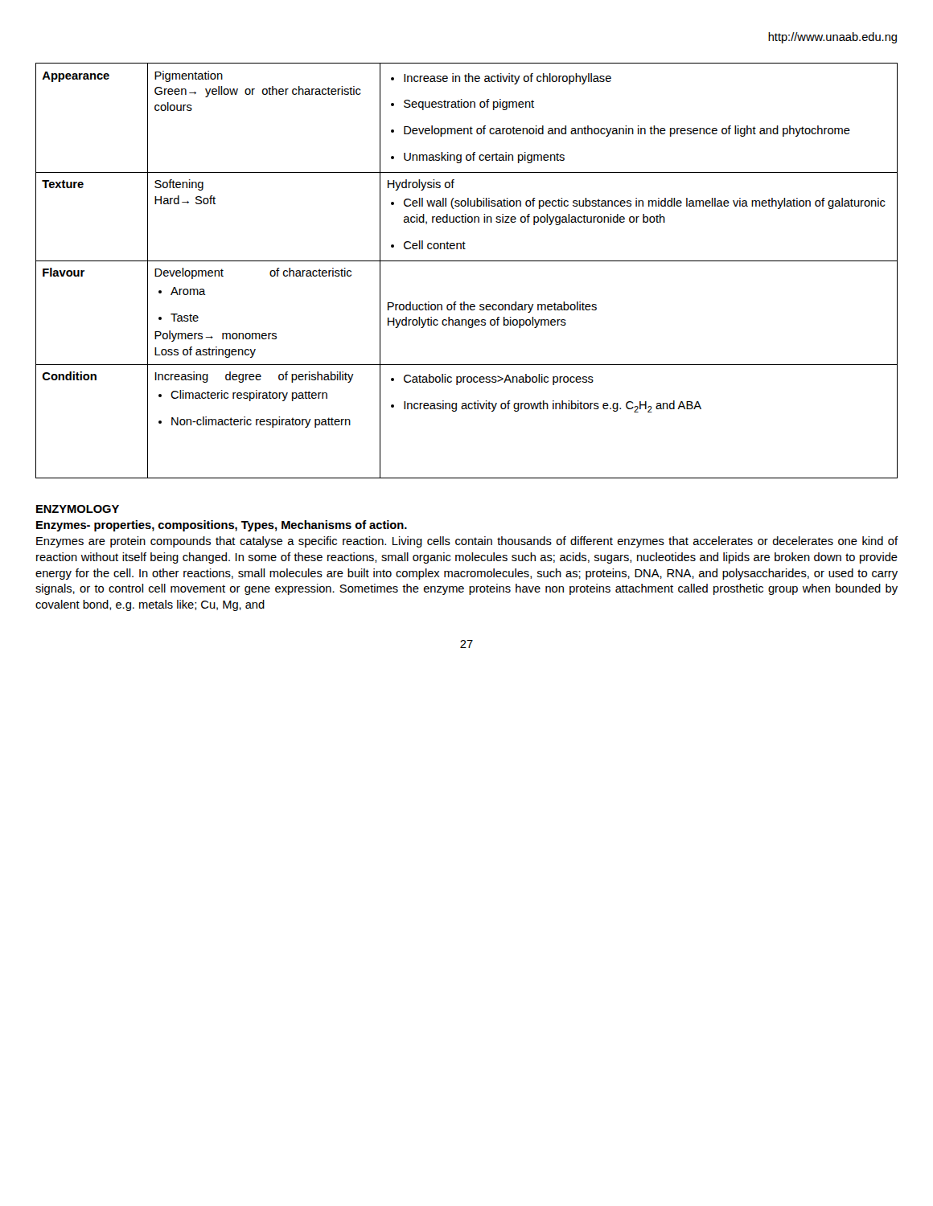http://www.unaab.edu.ng
| Appearance | Pigmentation Green→ yellow or other characteristic colours | Increase in the activity of chlorophyllase Sequestration of pigment Development of carotenoid and anthocyanin in the presence of light and phytochrome Unmasking of certain pigments |
| Texture | Softening Hard→ Soft | Hydrolysis of Cell wall (solubilisation of pectic substances in middle lamellae via methylation of galaturonic acid, reduction in size of polygalacturonide or both Cell content |
| Flavour | Development of characteristic Aroma Taste Polymers→ monomers Loss of astringency | Production of the secondary metabolites Hydrolytic changes of biopolymers |
| Condition | Increasing degree of perishability Climacteric respiratory pattern Non-climacteric respiratory pattern | Catabolic process>Anabolic process Increasing activity of growth inhibitors e.g. C 2 H 2 and ABA |
ENZYMOLOGY
Enzymes- properties, compositions, Types, Mechanisms of action.
Enzymes are protein compounds that catalyse a specific reaction. Living cells contain thousands of different enzymes that accelerates or decelerates one kind of reaction without itself being changed. In some of these reactions, small organic molecules such as; acids, sugars, nucleotides and lipids are broken down to provide energy for the cell. In other reactions, small molecules are built into complex macromolecules, such as; proteins, DNA, RNA, and polysaccharides, or used to carry signals, or to control cell movement or gene expression. Sometimes the enzyme proteins have non proteins attachment called prosthetic group when bounded by covalent bond, e.g. metals like; Cu, Mg, and
27